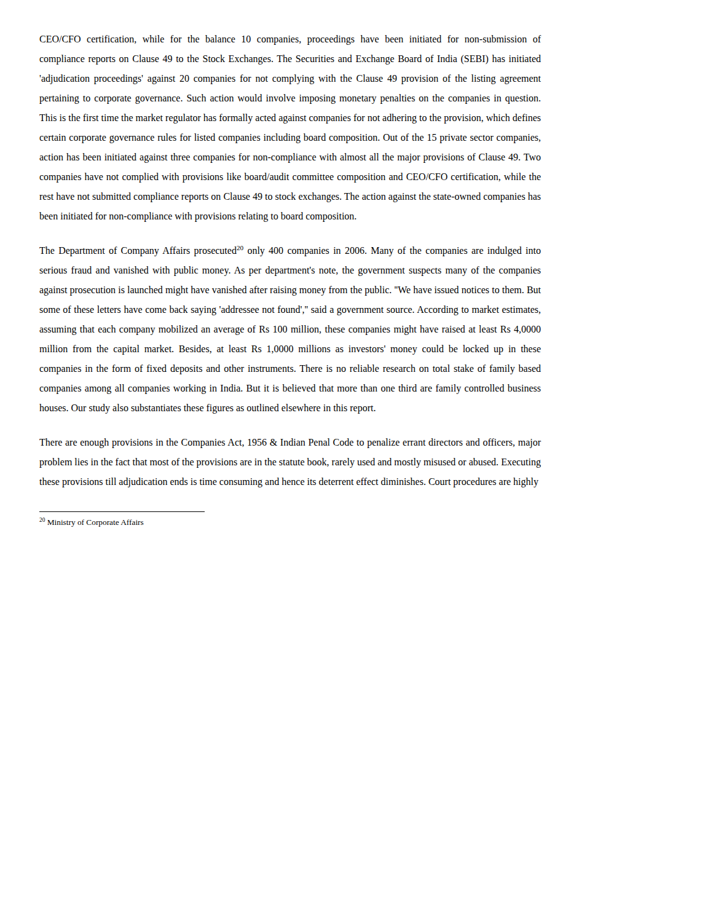CEO/CFO certification, while for the balance 10 companies, proceedings have been initiated for non-submission of compliance reports on Clause 49 to the Stock Exchanges. The Securities and Exchange Board of India (SEBI) has initiated 'adjudication proceedings' against 20 companies for not complying with the Clause 49 provision of the listing agreement pertaining to corporate governance. Such action would involve imposing monetary penalties on the companies in question. This is the first time the market regulator has formally acted against companies for not adhering to the provision, which defines certain corporate governance rules for listed companies including board composition. Out of the 15 private sector companies, action has been initiated against three companies for non-compliance with almost all the major provisions of Clause 49. Two companies have not complied with provisions like board/audit committee composition and CEO/CFO certification, while the rest have not submitted compliance reports on Clause 49 to stock exchanges. The action against the state-owned companies has been initiated for non-compliance with provisions relating to board composition.
The Department of Company Affairs prosecuted20 only 400 companies in 2006. Many of the companies are indulged into serious fraud and vanished with public money. As per department's note, the government suspects many of the companies against prosecution is launched might have vanished after raising money from the public. ''We have issued notices to them. But some of these letters have come back saying 'addressee not found','' said a government source. According to market estimates, assuming that each company mobilized an average of Rs 100 million, these companies might have raised at least Rs 4,0000 million from the capital market. Besides, at least Rs 1,0000 millions as investors' money could be locked up in these companies in the form of fixed deposits and other instruments. There is no reliable research on total stake of family based companies among all companies working in India. But it is believed that more than one third are family controlled business houses. Our study also substantiates these figures as outlined elsewhere in this report.
There are enough provisions in the Companies Act, 1956 & Indian Penal Code to penalize errant directors and officers, major problem lies in the fact that most of the provisions are in the statute book, rarely used and mostly misused or abused. Executing these provisions till adjudication ends is time consuming and hence its deterrent effect diminishes. Court procedures are highly
20 Ministry of Corporate Affairs